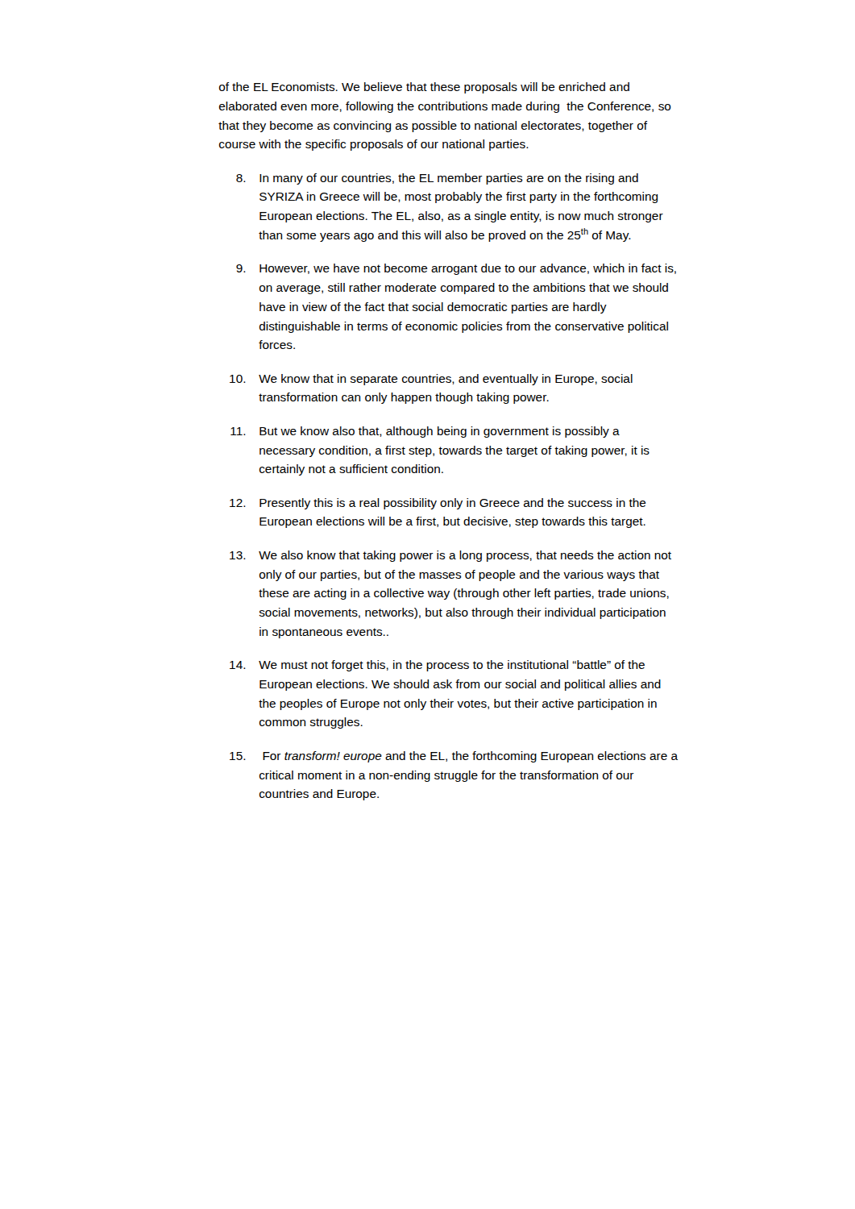of the EL Economists. We believe that these proposals will be enriched and elaborated even more, following the contributions made during the Conference, so that they become as convincing as possible to national electorates, together of course with the specific proposals of our national parties.
In many of our countries, the EL member parties are on the rising and SYRIZA in Greece will be, most probably the first party in the forthcoming European elections. The EL, also, as a single entity, is now much stronger than some years ago and this will also be proved on the 25th of May.
However, we have not become arrogant due to our advance, which in fact is, on average, still rather moderate compared to the ambitions that we should have in view of the fact that social democratic parties are hardly distinguishable in terms of economic policies from the conservative political forces.
We know that in separate countries, and eventually in Europe, social transformation can only happen though taking power.
But we know also that, although being in government is possibly a necessary condition, a first step, towards the target of taking power, it is certainly not a sufficient condition.
Presently this is a real possibility only in Greece and the success in the European elections will be a first, but decisive, step towards this target.
We also know that taking power is a long process, that needs the action not only of our parties, but of the masses of people and the various ways that these are acting in a collective way (through other left parties, trade unions, social movements, networks), but also through their individual participation in spontaneous events..
We must not forget this, in the process to the institutional “battle” of the European elections. We should ask from our social and political allies and the peoples of Europe not only their votes, but their active participation in common struggles.
For transform! europe and the EL, the forthcoming European elections are a critical moment in a non-ending struggle for the transformation of our countries and Europe.